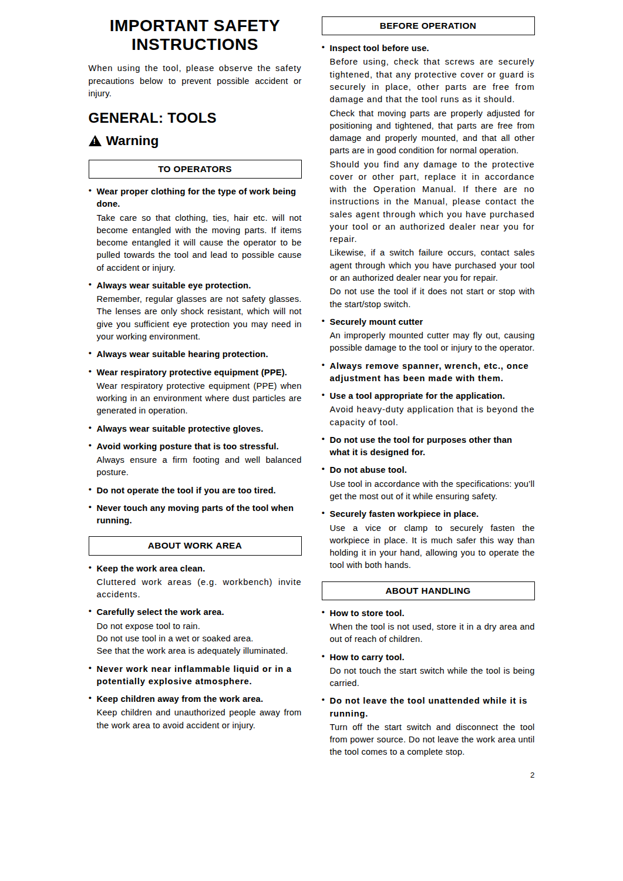IMPORTANT SAFETY
INSTRUCTIONS
When using the tool, please observe the safety precautions below to prevent possible accident or injury.
GENERAL: TOOLS
Warning
TO OPERATORS
Wear proper clothing for the type of work being done. Take care so that clothing, ties, hair etc. will not become entangled with the moving parts. If items become entangled it will cause the operator to be pulled towards the tool and lead to possible cause of accident or injury.
Always wear suitable eye protection. Remember, regular glasses are not safety glasses. The lenses are only shock resistant, which will not give you sufficient eye protection you may need in your working environment.
Always wear suitable hearing protection.
Wear respiratory protective equipment (PPE). Wear respiratory protective equipment (PPE) when working in an environment where dust particles are generated in operation.
Always wear suitable protective gloves.
Avoid working posture that is too stressful. Always ensure a firm footing and well balanced posture.
Do not operate the tool if you are too tired.
Never touch any moving parts of the tool when running.
ABOUT WORK AREA
Keep the work area clean. Cluttered work areas (e.g. workbench) invite accidents.
Carefully select the work area. Do not expose tool to rain.
Do not use tool in a wet or soaked area.
See that the work area is adequately illuminated.
Never work near inflammable liquid or in a potentially explosive atmosphere.
Keep children away from the work area. Keep children and unauthorized people away from the work area to avoid accident or injury.
BEFORE OPERATION
Inspect tool before use. Before using, check that screws are securely tightened, that any protective cover or guard is securely in place, other parts are free from damage and that the tool runs as it should. Check that moving parts are properly adjusted for positioning and tightened, that parts are free from damage and properly mounted, and that all other parts are in good condition for normal operation. Should you find any damage to the protective cover or other part, replace it in accordance with the Operation Manual. If there are no instructions in the Manual, please contact the sales agent through which you have purchased your tool or an authorized dealer near you for repair. Likewise, if a switch failure occurs, contact sales agent through which you have purchased your tool or an authorized dealer near you for repair. Do not use the tool if it does not start or stop with the start/stop switch.
Securely mount cutter An improperly mounted cutter may fly out, causing possible damage to the tool or injury to the operator.
Always remove spanner, wrench, etc., once adjustment has been made with them.
Use a tool appropriate for the application. Avoid heavy-duty application that is beyond the capacity of tool.
Do not use the tool for purposes other than what it is designed for.
Do not abuse tool. Use tool in accordance with the specifications: you’ll get the most out of it while ensuring safety.
Securely fasten workpiece in place. Use a vice or clamp to securely fasten the workpiece in place. It is much safer this way than holding it in your hand, allowing you to operate the tool with both hands.
ABOUT HANDLING
How to store tool. When the tool is not used, store it in a dry area and out of reach of children.
How to carry tool. Do not touch the start switch while the tool is being carried.
Do not leave the tool unattended while it is running. Turn off the start switch and disconnect the tool from power source. Do not leave the work area until the tool comes to a complete stop.
2